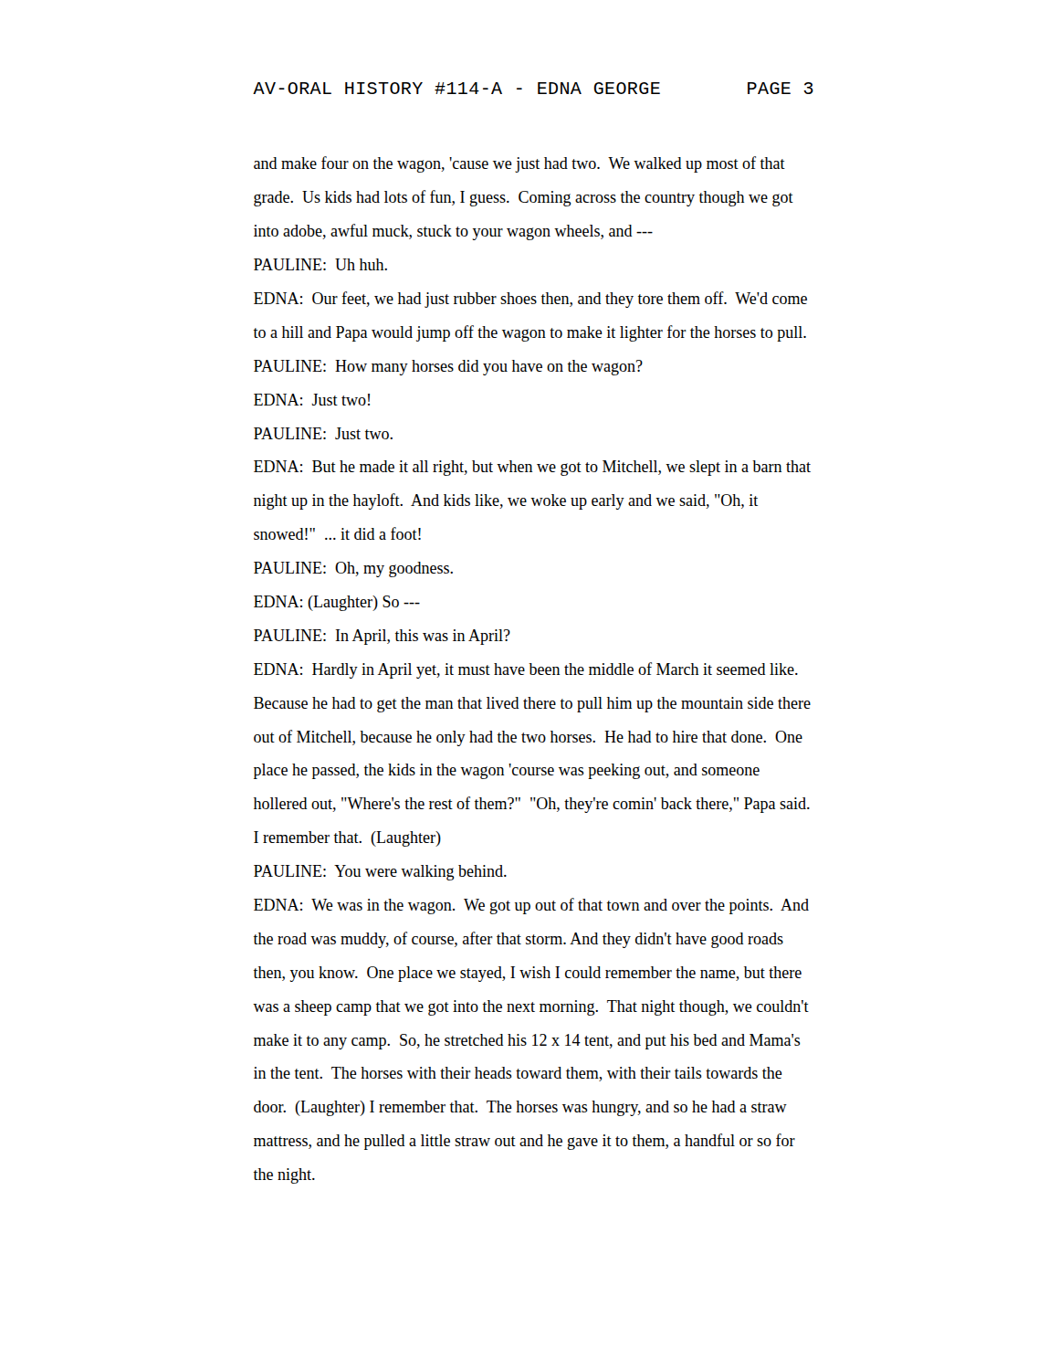AV-Oral History #114-A - Edna George Page 3
and make four on the wagon, 'cause we just had two. We walked up most of that grade. Us kids had lots of fun, I guess. Coming across the country though we got into adobe, awful muck, stuck to your wagon wheels, and ---
Pauline: Uh huh.
Edna: Our feet, we had just rubber shoes then, and they tore them off. We'd come to a hill and Papa would jump off the wagon to make it lighter for the horses to pull.
Pauline: How many horses did you have on the wagon?
Edna: Just two!
Pauline: Just two.
Edna: But he made it all right, but when we got to Mitchell, we slept in a barn that night up in the hayloft. And kids like, we woke up early and we said, "Oh, it snowed!" ... it did a foot!
Pauline: Oh, my goodness.
Edna: (Laughter) So ---
Pauline: In April, this was in April?
Edna: Hardly in April yet, it must have been the middle of March it seemed like. Because he had to get the man that lived there to pull him up the mountain side there out of Mitchell, because he only had the two horses. He had to hire that done. One place he passed, the kids in the wagon 'course was peeking out, and someone hollered out, "Where's the rest of them?" "Oh, they're comin' back there," Papa said. I remember that. (Laughter)
Pauline: You were walking behind.
Edna: We was in the wagon. We got up out of that town and over the points. And the road was muddy, of course, after that storm. And they didn't have good roads then, you know. One place we stayed, I wish I could remember the name, but there was a sheep camp that we got into the next morning. That night though, we couldn't make it to any camp. So, he stretched his 12 x 14 tent, and put his bed and Mama's in the tent. The horses with their heads toward them, with their tails towards the door. (Laughter) I remember that. The horses was hungry, and so he had a straw mattress, and he pulled a little straw out and he gave it to them, a handful or so for the night.